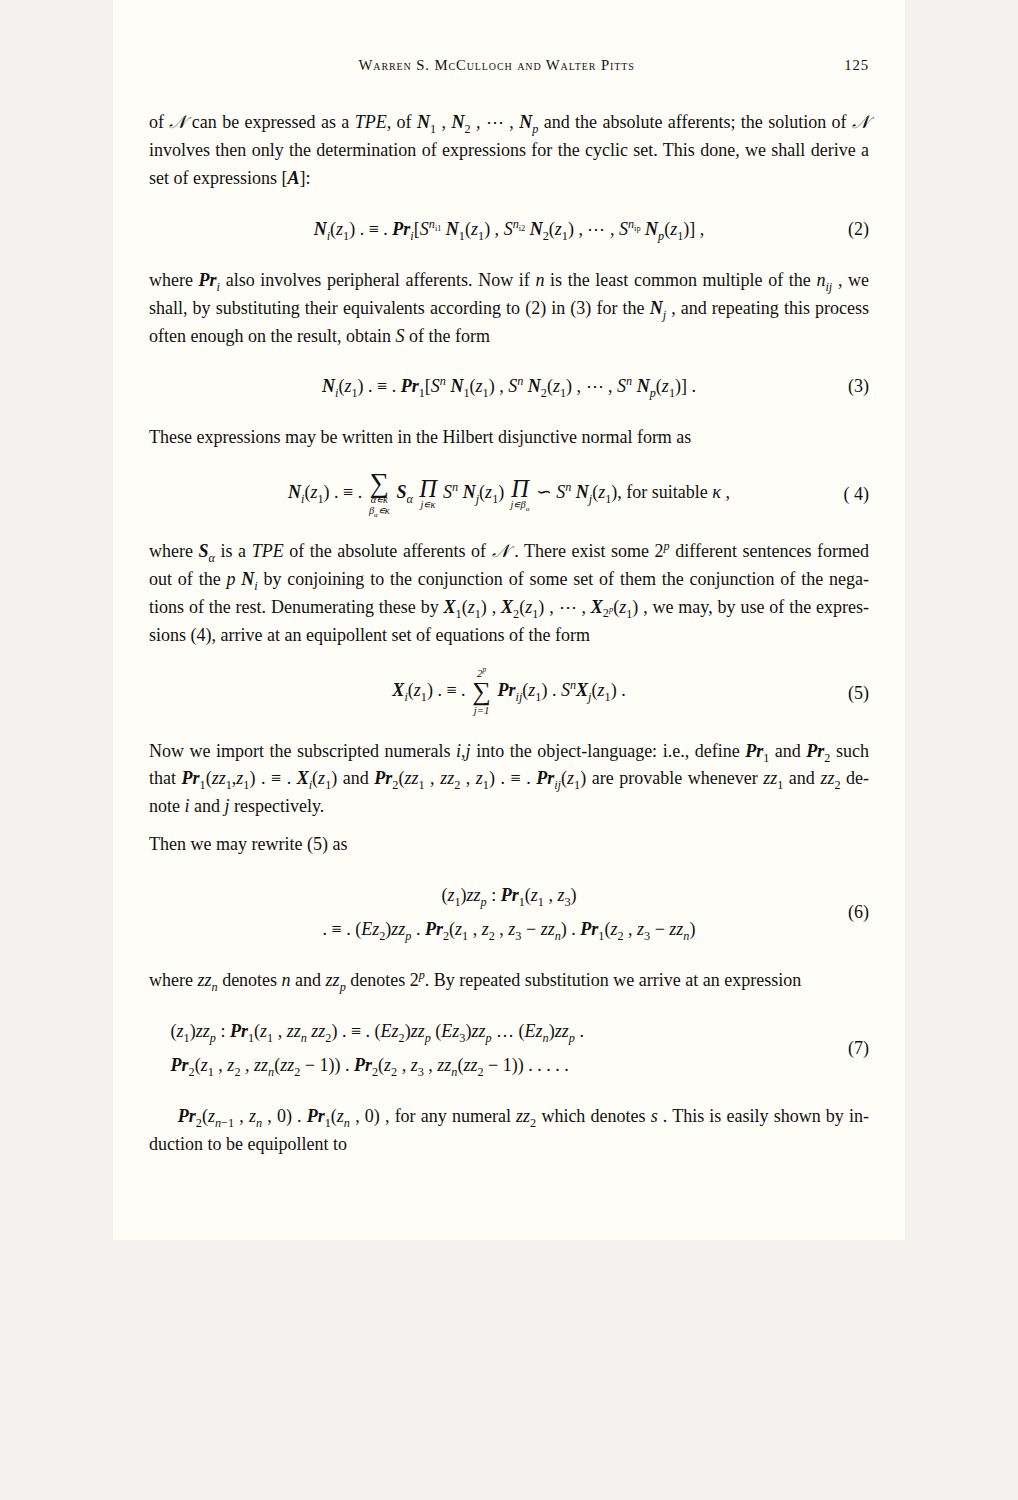Warren S. McCulloch and Walter Pitts 125
of 𝒩 can be expressed as a TPE, of N1 , N2 , ⋯ , Np and the absolute afferents; the solution of 𝒩 involves then only the determination of expressions for the cyclic set. This done, we shall derive a set of expressions [A]:
Ni(z1) . ≡ . Pri[Sni1 N1(z1) , Sni2 N2(z1) , ⋯ , Snip Np(z1)] , (2)
where Pri also involves peripheral afferents. Now if n is the least common multiple of the nij , we shall, by substituting their equivalents according to (2) in (3) for the Nj , and repeating this process often enough on the result, obtain S of the form
Ni(z1) . ≡ . Pr1[Sn N1(z1) , Sn N2(z1) , ⋯ , Sn Np(z1)] . (3)
These expressions may be written in the Hilbert disjunctive normal form as
Ni(z1) . ≡ . ∑α∊κ βα∊κ Sα Πj∊κ Sn Nj(z1) Πj∊βα ∽ Sn Nj(z1), for suitable κ , ( 4)
where Sα is a TPE of the absolute afferents of 𝒩 . There exist some 2p different sentences formed out of the p Ni by conjoining to the conjunction of some set of them the conjunction of the negations of the rest. Denumerating these by X1(z1) , X2(z1) , ⋯ , X2p(z1) , we may, by use of the expressions (4), arrive at an equipollent set of equations of the form
Xi(z1) . ≡ . 2p∑j=1 Prij(z1) . SnXj(z1) . (5)
Now we import the subscripted numerals i,j into the object-language: i.e., define Pr1 and Pr2 such that Pr1(zz1,z1) . ≡ . Xi(z1) and Pr2(zz1 , zz2 , z1) . ≡ . Prij(z1) are provable whenever zz1 and zz2 denote i and j respectively.
Then we may rewrite (5) as
(z1)zzp : Pr1(z1 , z3)
. ≡ . (Ez2)zzp . Pr2(z1 , z2 , z3 − zzn) . Pr1(z2 , z3 − zzn) (6)
where zzn denotes n and zzp denotes 2p. By repeated substitution we arrive at an expression
(z1)zzp : Pr1(z1 , zzn zz2) . ≡ . (Ez2)zzp (Ez3)zzp … (Ezn)zzp .
Pr2(z1 , z2 , zzn(zz2 − 1)) . Pr2(z2 , z3 , zzn(zz2 − 1)) . . . . . (7)
Pr2(zn−1 , zn , 0) . Pr1(zn , 0) , for any numeral zz2 which denotes s . This is easily shown by induction to be equipollent to